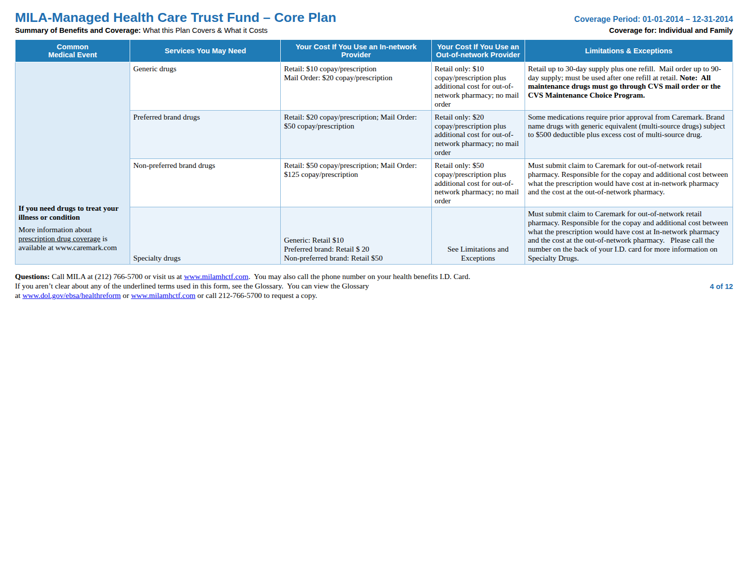MILA-Managed Health Care Trust Fund – Core Plan
Coverage Period: 01-01-2014 – 12-31-2014
Summary of Benefits and Coverage: What this Plan Covers & What it Costs
Coverage for: Individual and Family
| Common Medical Event | Services You May Need | Your Cost If You Use an In-network Provider | Your Cost If You Use an Out-of-network Provider | Limitations & Exceptions |
| --- | --- | --- | --- | --- |
| If you need drugs to treat your illness or condition More information about prescription drug coverage is available at www.caremark.com | Generic drugs | Retail: $10 copay/prescription Mail Order: $20 copay/prescription | Retail only: $10 copay/prescription plus additional cost for out-of-network pharmacy; no mail order | Retail up to 30-day supply plus one refill. Mail order up to 90-day supply; must be used after one refill at retail. Note: All maintenance drugs must go through CVS mail order or the CVS Maintenance Choice Program. |
| Preferred brand drugs | Retail: $20 copay/prescription; Mail Order: $50 copay/prescription | Retail only: $20 copay/prescription plus additional cost for out-of-network pharmacy; no mail order | Some medications require prior approval from Caremark. Brand name drugs with generic equivalent (multi-source drugs) subject to $500 deductible plus excess cost of multi-source drug. |
| Non-preferred brand drugs | Retail: $50 copay/prescription; Mail Order: $125 copay/prescription | Retail only: $50 copay/prescription plus additional cost for out-of-network pharmacy; no mail order | Must submit claim to Caremark for out-of-network retail pharmacy. Responsible for the copay and additional cost between what the prescription would have cost at in-network pharmacy and the cost at the out-of-network pharmacy. |
| Specialty drugs | Generic: Retail $10 Preferred brand: Retail $ 20 Non-preferred brand: Retail $50 | See Limitations and Exceptions | Must submit claim to Caremark for out-of-network retail pharmacy. Responsible for the copay and additional cost between what the prescription would have cost at In-network pharmacy and the cost at the out-of-network pharmacy. Please call the number on the back of your I.D. card for more information on Specialty Drugs. |
4 of 12
Questions: Call MILA at (212) 766-5700 or visit us at www.milamhctf.com. You may also call the phone number on your health benefits I.D. Card.
If you aren’t clear about any of the underlined terms used in this form, see the Glossary. You can view the Glossary
at www.dol.gov/ebsa/healthreform or www.milamhctf.com or call 212-766-5700 to request a copy.